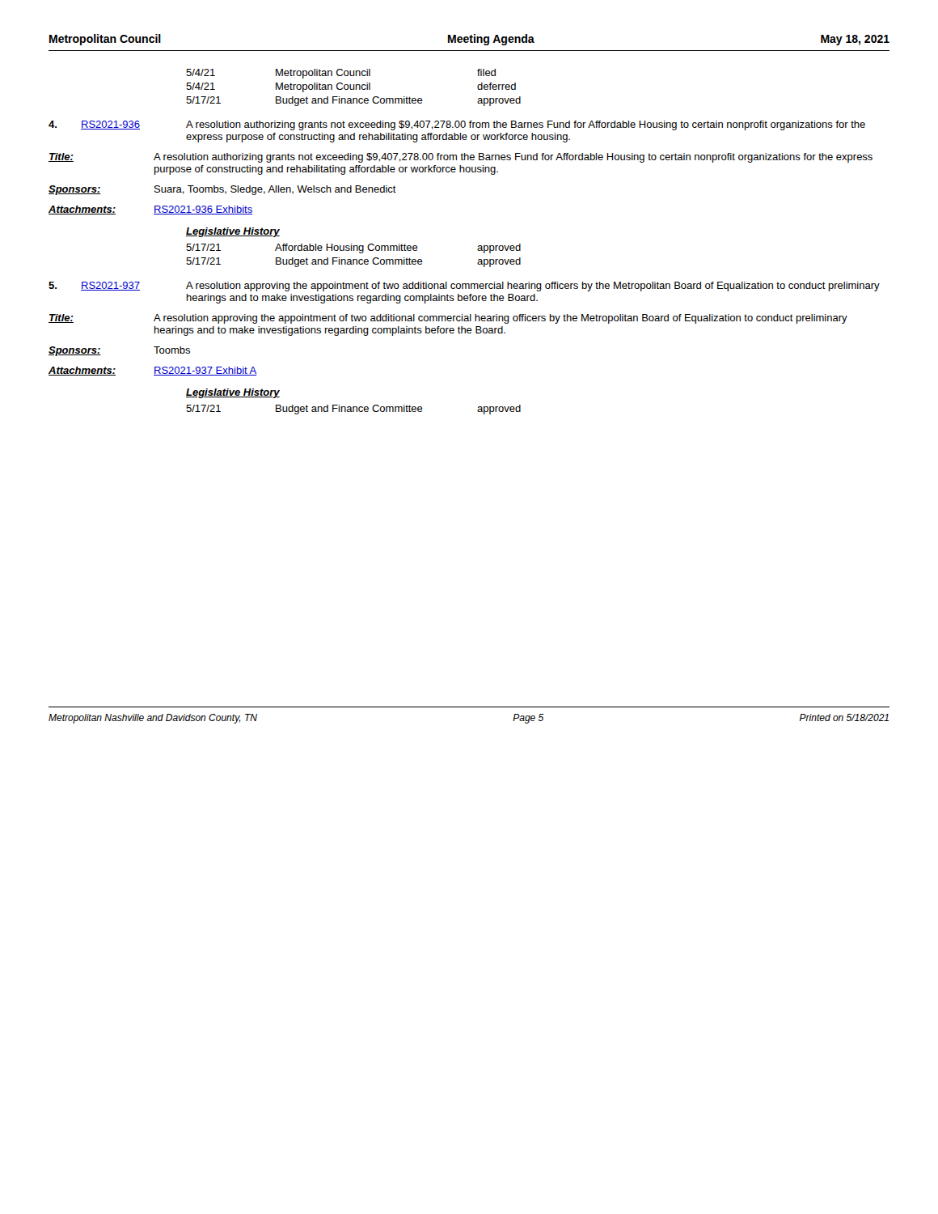Metropolitan Council
Meeting Agenda
May 18, 2021
| 5/4/21 | Metropolitan Council | filed |
| 5/4/21 | Metropolitan Council | deferred |
| 5/17/21 | Budget and Finance Committee | approved |
4.
RS2021-936
A resolution authorizing grants not exceeding $9,407,278.00 from the Barnes Fund for Affordable Housing to certain nonprofit organizations for the express purpose of constructing and rehabilitating affordable or workforce housing.
Title:
A resolution authorizing grants not exceeding $9,407,278.00 from the Barnes Fund for Affordable Housing to certain nonprofit organizations for the express purpose of constructing and rehabilitating affordable or workforce housing.
Sponsors:
Suara, Toombs, Sledge, Allen, Welsch and Benedict
Attachments:
RS2021-936 Exhibits
Legislative History
| 5/17/21 | Affordable Housing Committee | approved |
| 5/17/21 | Budget and Finance Committee | approved |
5.
RS2021-937
A resolution approving the appointment of two additional commercial hearing officers by the Metropolitan Board of Equalization to conduct preliminary hearings and to make investigations regarding complaints before the Board.
Title:
A resolution approving the appointment of two additional commercial hearing officers by the Metropolitan Board of Equalization to conduct preliminary hearings and to make investigations regarding complaints before the Board.
Sponsors:
Toombs
Attachments:
RS2021-937 Exhibit A
Legislative History
| 5/17/21 | Budget and Finance Committee | approved |
Metropolitan Nashville and Davidson County, TN
Page 5
Printed on 5/18/2021